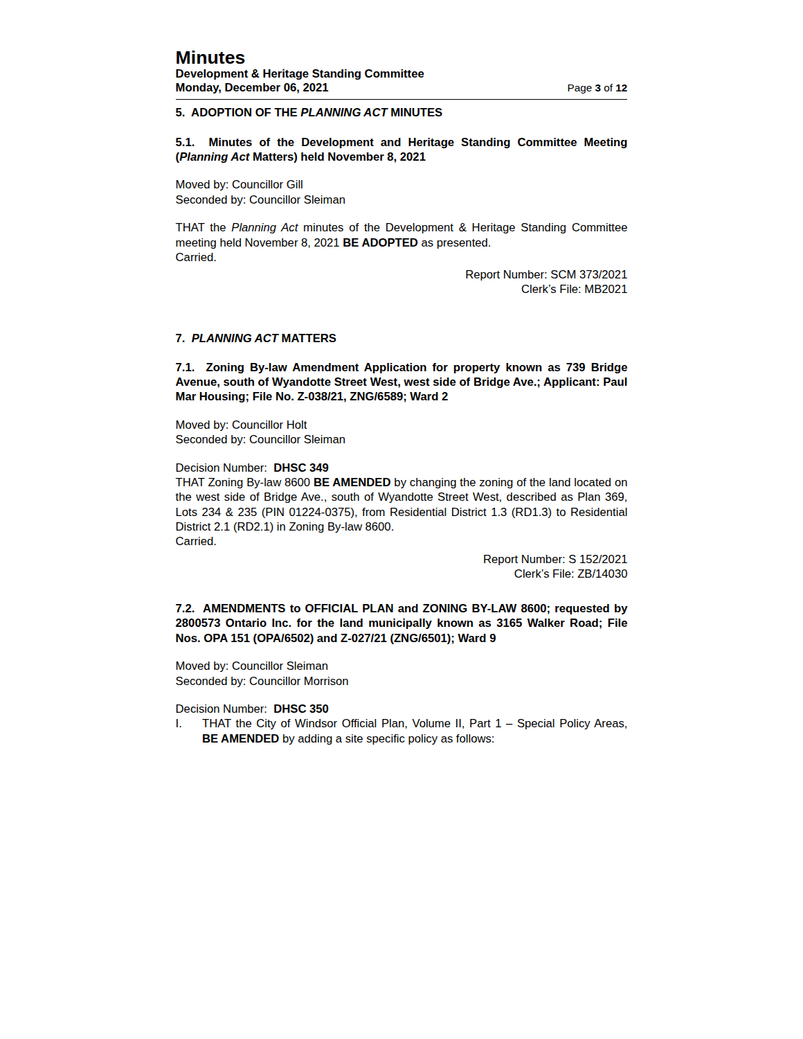Minutes
Development & Heritage Standing Committee
Monday, December 06, 2021 Page 3 of 12
5. ADOPTION OF THE PLANNING ACT MINUTES
5.1. Minutes of the Development and Heritage Standing Committee Meeting (Planning Act Matters) held November 8, 2021
Moved by: Councillor Gill
Seconded by: Councillor Sleiman
THAT the Planning Act minutes of the Development & Heritage Standing Committee meeting held November 8, 2021 BE ADOPTED as presented.
Carried.
Report Number: SCM 373/2021
Clerk’s File: MB2021
7. PLANNING ACT MATTERS
7.1. Zoning By-law Amendment Application for property known as 739 Bridge Avenue, south of Wyandotte Street West, west side of Bridge Ave.; Applicant: Paul Mar Housing; File No. Z-038/21, ZNG/6589; Ward 2
Moved by: Councillor Holt
Seconded by: Councillor Sleiman
Decision Number: DHSC 349
THAT Zoning By-law 8600 BE AMENDED by changing the zoning of the land located on the west side of Bridge Ave., south of Wyandotte Street West, described as Plan 369, Lots 234 & 235 (PIN 01224-0375), from Residential District 1.3 (RD1.3) to Residential District 2.1 (RD2.1) in Zoning By-law 8600.
Carried.
Report Number: S 152/2021
Clerk’s File: ZB/14030
7.2. AMENDMENTS to OFFICIAL PLAN and ZONING BY-LAW 8600; requested by 2800573 Ontario Inc. for the land municipally known as 3165 Walker Road; File Nos. OPA 151 (OPA/6502) and Z-027/21 (ZNG/6501); Ward 9
Moved by: Councillor Sleiman
Seconded by: Councillor Morrison
Decision Number: DHSC 350
I.
THAT the City of Windsor Official Plan, Volume II, Part 1 – Special Policy Areas, BE AMENDED by adding a site specific policy as follows: